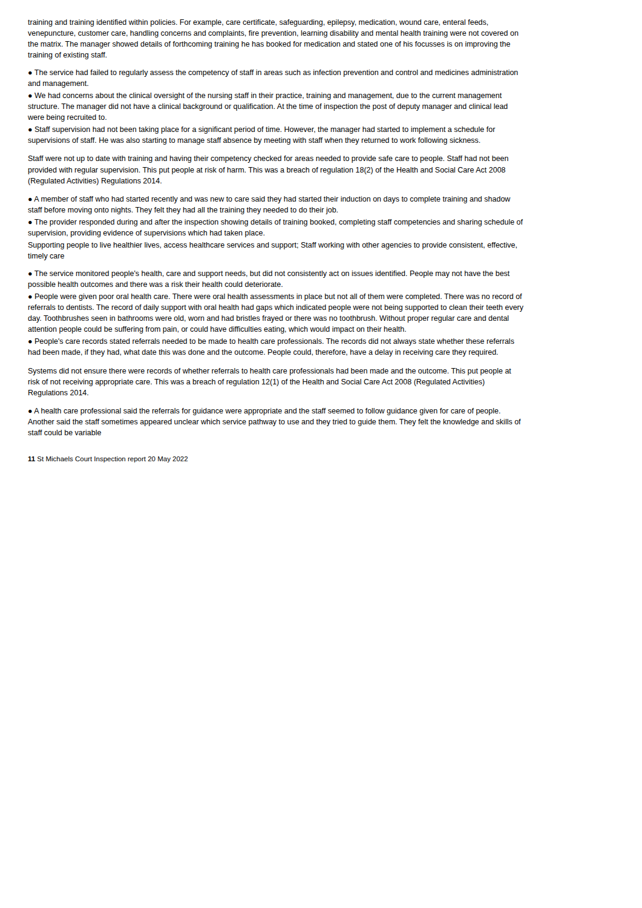training and training identified within policies. For example, care certificate, safeguarding, epilepsy, medication, wound care, enteral feeds, venepuncture, customer care, handling concerns and complaints, fire prevention, learning disability and mental health training were not covered on the matrix. The manager showed details of forthcoming training he has booked for medication and stated one of his focusses is on improving the training of existing staff.
● The service had failed to regularly assess the competency of staff in areas such as infection prevention and control and medicines administration and management.
● We had concerns about the clinical oversight of the nursing staff in their practice, training and management, due to the current management structure. The manager did not have a clinical background or qualification. At the time of inspection the post of deputy manager and clinical lead were being recruited to.
● Staff supervision had not been taking place for a significant period of time. However, the manager had started to implement a schedule for supervisions of staff. He was also starting to manage staff absence by meeting with staff when they returned to work following sickness.
Staff were not up to date with training and having their competency checked for areas needed to provide safe care to people. Staff had not been provided with regular supervision. This put people at risk of harm. This was a breach of regulation 18(2) of the Health and Social Care Act 2008 (Regulated Activities) Regulations 2014.
● A member of staff who had started recently and was new to care said they had started their induction on days to complete training and shadow staff before moving onto nights. They felt they had all the training they needed to do their job.
● The provider responded during and after the inspection showing details of training booked, completing staff competencies and sharing schedule of supervision, providing evidence of supervisions which had taken place.
Supporting people to live healthier lives, access healthcare services and support; Staff working with other agencies to provide consistent, effective, timely care
● The service monitored people's health, care and support needs, but did not consistently act on issues identified. People may not have the best possible health outcomes and there was a risk their health could deteriorate.
● People were given poor oral health care. There were oral health assessments in place but not all of them were completed. There was no record of referrals to dentists. The record of daily support with oral health had gaps which indicated people were not being supported to clean their teeth every day. Toothbrushes seen in bathrooms were old, worn and had bristles frayed or there was no toothbrush. Without proper regular care and dental attention people could be suffering from pain, or could have difficulties eating, which would impact on their health.
● People's care records stated referrals needed to be made to health care professionals. The records did not always state whether these referrals had been made, if they had, what date this was done and the outcome. People could, therefore, have a delay in receiving care they required.
Systems did not ensure there were records of whether referrals to health care professionals had been made and the outcome. This put people at risk of not receiving appropriate care. This was a breach of regulation 12(1) of the Health and Social Care Act 2008 (Regulated Activities) Regulations 2014.
● A health care professional said the referrals for guidance were appropriate and the staff seemed to follow guidance given for care of people. Another said the staff sometimes appeared unclear which service pathway to use and they tried to guide them. They felt the knowledge and skills of staff could be variable
11 St Michaels Court Inspection report 20 May 2022